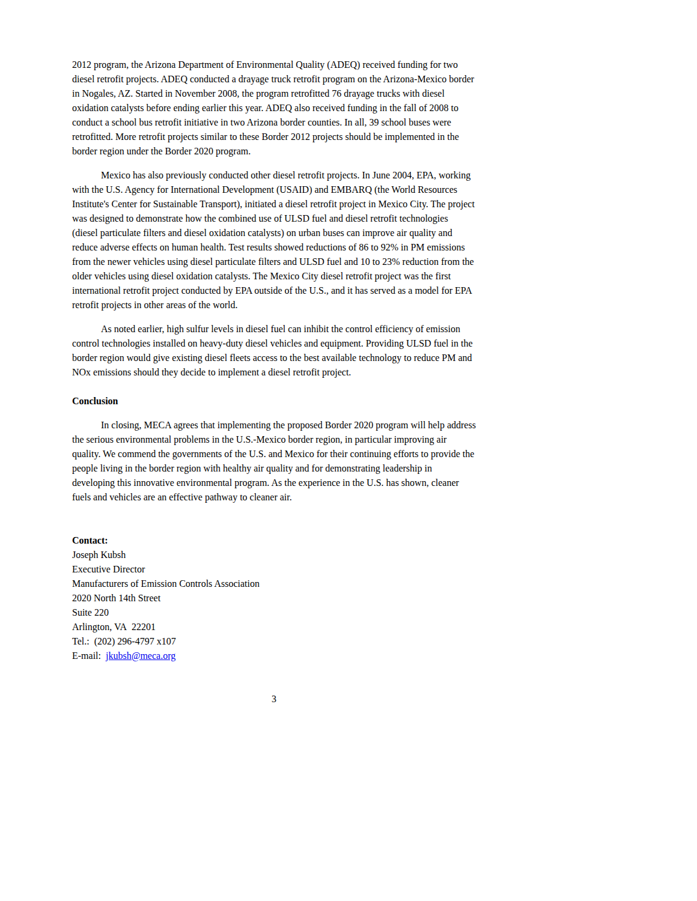2012 program, the Arizona Department of Environmental Quality (ADEQ) received funding for two diesel retrofit projects. ADEQ conducted a drayage truck retrofit program on the Arizona-Mexico border in Nogales, AZ. Started in November 2008, the program retrofitted 76 drayage trucks with diesel oxidation catalysts before ending earlier this year. ADEQ also received funding in the fall of 2008 to conduct a school bus retrofit initiative in two Arizona border counties. In all, 39 school buses were retrofitted. More retrofit projects similar to these Border 2012 projects should be implemented in the border region under the Border 2020 program.
Mexico has also previously conducted other diesel retrofit projects. In June 2004, EPA, working with the U.S. Agency for International Development (USAID) and EMBARQ (the World Resources Institute's Center for Sustainable Transport), initiated a diesel retrofit project in Mexico City. The project was designed to demonstrate how the combined use of ULSD fuel and diesel retrofit technologies (diesel particulate filters and diesel oxidation catalysts) on urban buses can improve air quality and reduce adverse effects on human health. Test results showed reductions of 86 to 92% in PM emissions from the newer vehicles using diesel particulate filters and ULSD fuel and 10 to 23% reduction from the older vehicles using diesel oxidation catalysts. The Mexico City diesel retrofit project was the first international retrofit project conducted by EPA outside of the U.S., and it has served as a model for EPA retrofit projects in other areas of the world.
As noted earlier, high sulfur levels in diesel fuel can inhibit the control efficiency of emission control technologies installed on heavy-duty diesel vehicles and equipment. Providing ULSD fuel in the border region would give existing diesel fleets access to the best available technology to reduce PM and NOx emissions should they decide to implement a diesel retrofit project.
Conclusion
In closing, MECA agrees that implementing the proposed Border 2020 program will help address the serious environmental problems in the U.S.-Mexico border region, in particular improving air quality. We commend the governments of the U.S. and Mexico for their continuing efforts to provide the people living in the border region with healthy air quality and for demonstrating leadership in developing this innovative environmental program. As the experience in the U.S. has shown, cleaner fuels and vehicles are an effective pathway to cleaner air.
Contact:
Joseph Kubsh
Executive Director
Manufacturers of Emission Controls Association
2020 North 14th Street
Suite 220
Arlington, VA 22201
Tel.: (202) 296-4797 x107
E-mail: jkubsh@meca.org
3